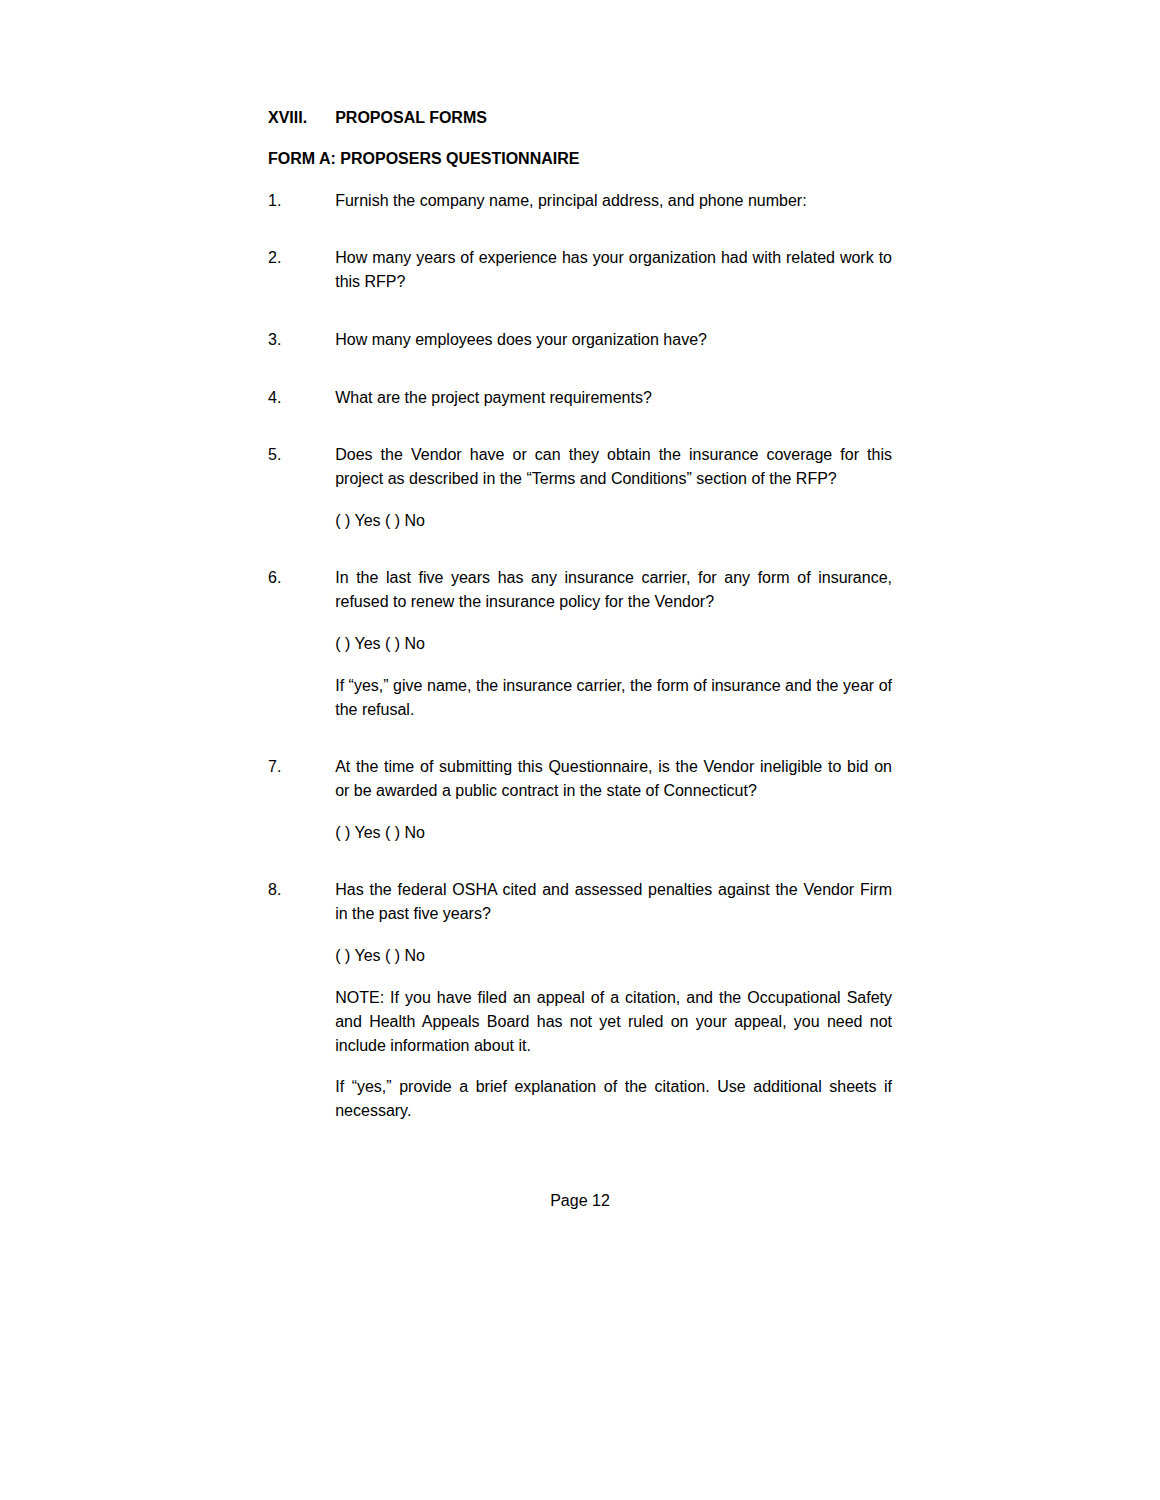XVIII. PROPOSAL FORMS
FORM A: PROPOSERS QUESTIONNAIRE
1.
Furnish the company name, principal address, and phone number:
2.
How many years of experience has your organization had with related work to this RFP?
3.
How many employees does your organization have?
4.
What are the project payment requirements?
5.
Does the Vendor have or can they obtain the insurance coverage for this project as described in the “Terms and Conditions” section of the RFP?
( ) Yes ( ) No
6.
In the last five years has any insurance carrier, for any form of insurance, refused to renew the insurance policy for the Vendor?
( ) Yes ( ) No
If “yes,” give name, the insurance carrier, the form of insurance and the year of the refusal.
7.
At the time of submitting this Questionnaire, is the Vendor ineligible to bid on or be awarded a public contract in the state of Connecticut?
( ) Yes ( ) No
8.
Has the federal OSHA cited and assessed penalties against the Vendor Firm in the past five years?
( ) Yes ( ) No
NOTE: If you have filed an appeal of a citation, and the Occupational Safety and Health Appeals Board has not yet ruled on your appeal, you need not include information about it.
If “yes,” provide a brief explanation of the citation. Use additional sheets if necessary.
Page 12